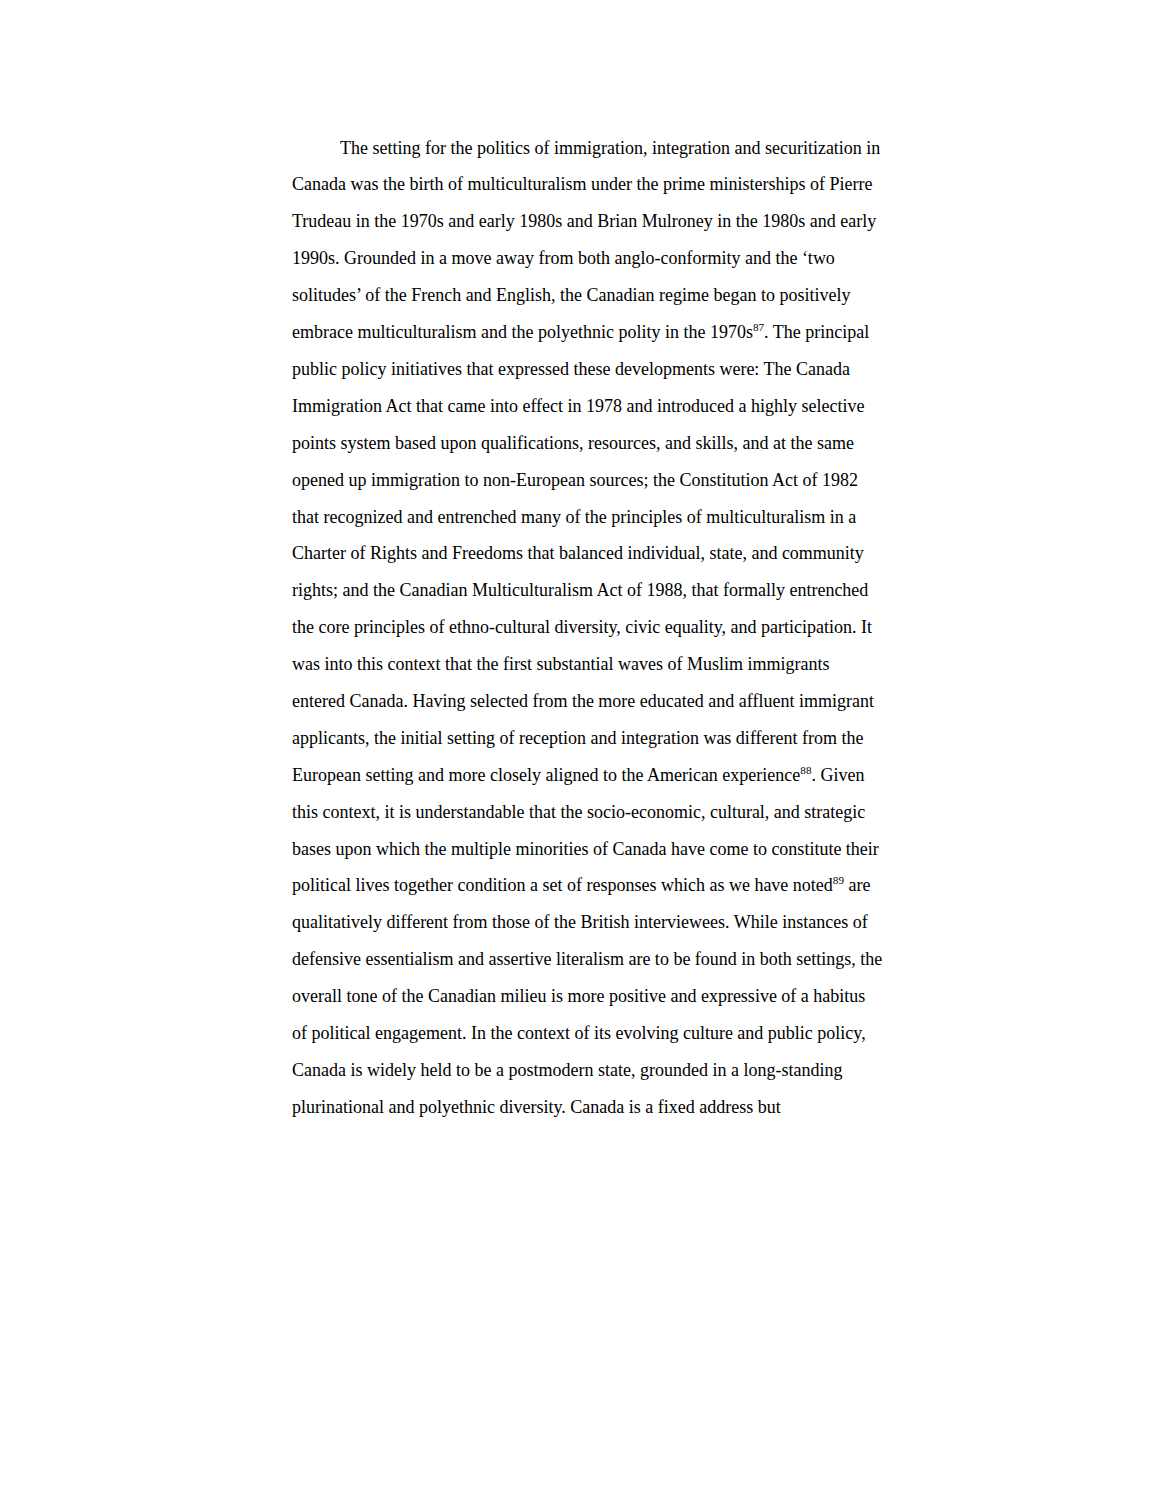The setting for the politics of immigration, integration and securitization in Canada was the birth of multiculturalism under the prime ministerships of Pierre Trudeau in the 1970s and early 1980s and Brian Mulroney in the 1980s and early 1990s. Grounded in a move away from both anglo-conformity and the ‘two solitudes’ of the French and English, the Canadian regime began to positively embrace multiculturalism and the polyethnic polity in the 1970s87. The principal public policy initiatives that expressed these developments were: The Canada Immigration Act that came into effect in 1978 and introduced a highly selective points system based upon qualifications, resources, and skills, and at the same opened up immigration to non-European sources; the Constitution Act of 1982 that recognized and entrenched many of the principles of multiculturalism in a Charter of Rights and Freedoms that balanced individual, state, and community rights; and the Canadian Multiculturalism Act of 1988, that formally entrenched the core principles of ethno-cultural diversity, civic equality, and participation. It was into this context that the first substantial waves of Muslim immigrants entered Canada. Having selected from the more educated and affluent immigrant applicants, the initial setting of reception and integration was different from the European setting and more closely aligned to the American experience88. Given this context, it is understandable that the socio-economic, cultural, and strategic bases upon which the multiple minorities of Canada have come to constitute their political lives together condition a set of responses which as we have noted89 are qualitatively different from those of the British interviewees. While instances of defensive essentialism and assertive literalism are to be found in both settings, the overall tone of the Canadian milieu is more positive and expressive of a habitus of political engagement. In the context of its evolving culture and public policy, Canada is widely held to be a postmodern state, grounded in a long-standing plurinational and polyethnic diversity. Canada is a fixed address but